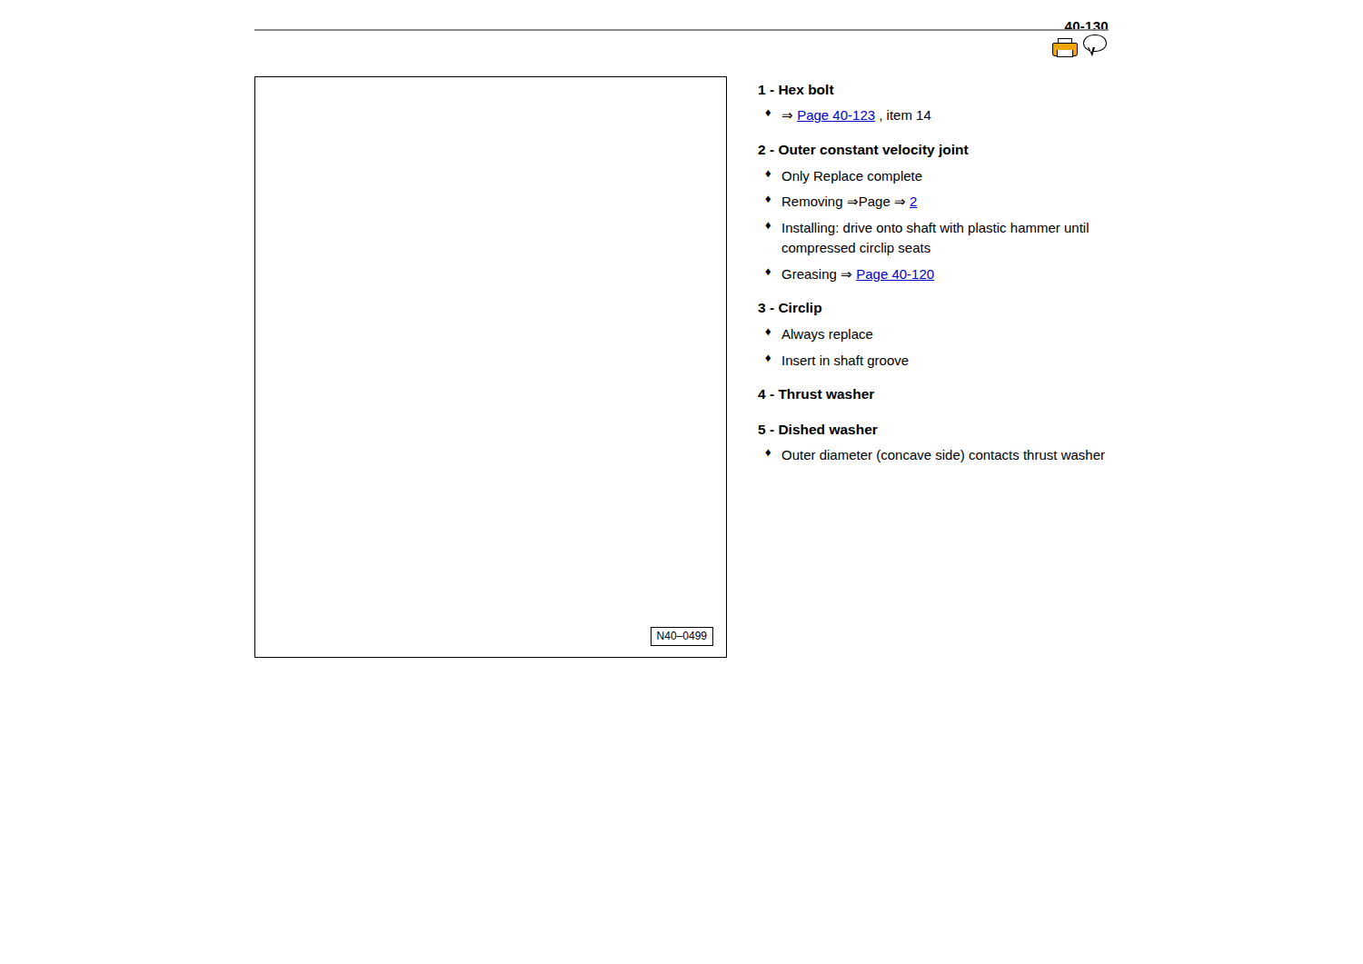40-130
N40–0499
1 - Hex bolt
⇒ Page 40-123 , item 14
2 - Outer constant velocity joint
Only Replace complete
Removing ⇒Page ⇒ 2
Installing: drive onto shaft with plastic hammer until compressed circlip seats
Greasing ⇒ Page 40-120
3 - Circlip
Always replace
Insert in shaft groove
4 - Thrust washer
5 - Dished washer
Outer diameter (concave side) contacts thrust washer